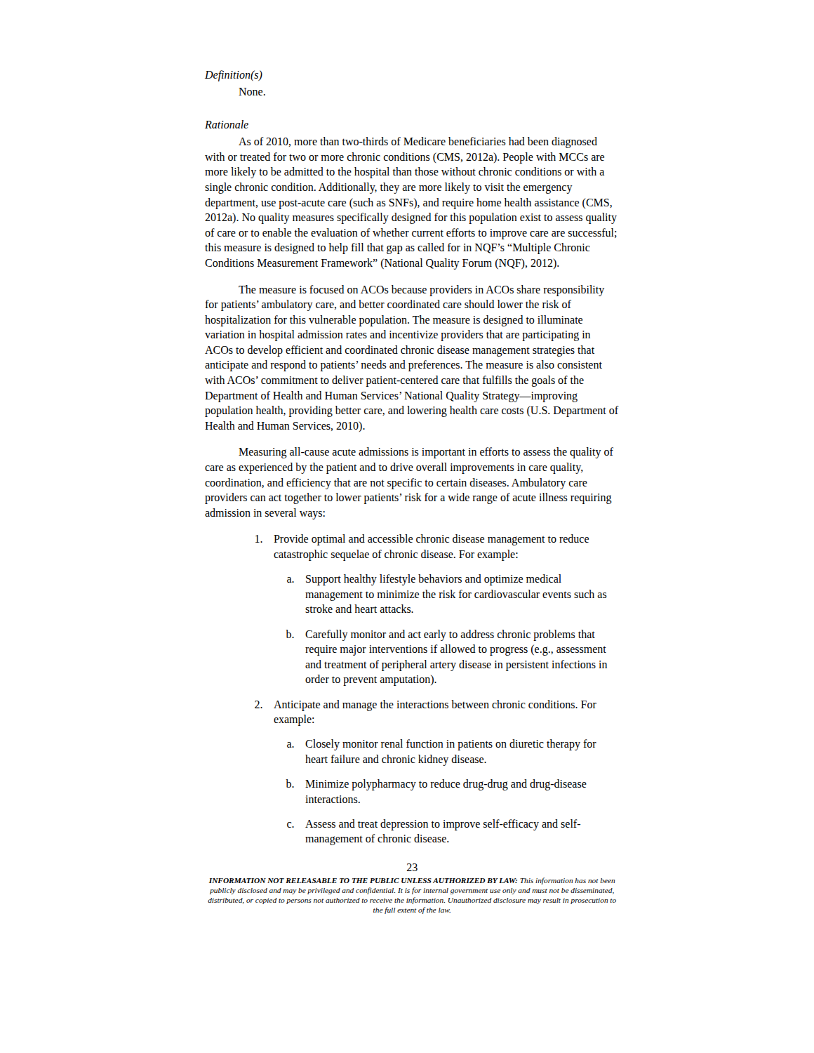Definition(s)
None.
Rationale
As of 2010, more than two-thirds of Medicare beneficiaries had been diagnosed with or treated for two or more chronic conditions (CMS, 2012a). People with MCCs are more likely to be admitted to the hospital than those without chronic conditions or with a single chronic condition. Additionally, they are more likely to visit the emergency department, use post-acute care (such as SNFs), and require home health assistance (CMS, 2012a). No quality measures specifically designed for this population exist to assess quality of care or to enable the evaluation of whether current efforts to improve care are successful; this measure is designed to help fill that gap as called for in NQF’s “Multiple Chronic Conditions Measurement Framework” (National Quality Forum (NQF), 2012).
The measure is focused on ACOs because providers in ACOs share responsibility for patients’ ambulatory care, and better coordinated care should lower the risk of hospitalization for this vulnerable population. The measure is designed to illuminate variation in hospital admission rates and incentivize providers that are participating in ACOs to develop efficient and coordinated chronic disease management strategies that anticipate and respond to patients’ needs and preferences. The measure is also consistent with ACOs’ commitment to deliver patient-centered care that fulfills the goals of the Department of Health and Human Services’ National Quality Strategy—improving population health, providing better care, and lowering health care costs (U.S. Department of Health and Human Services, 2010).
Measuring all-cause acute admissions is important in efforts to assess the quality of care as experienced by the patient and to drive overall improvements in care quality, coordination, and efficiency that are not specific to certain diseases. Ambulatory care providers can act together to lower patients’ risk for a wide range of acute illness requiring admission in several ways:
Provide optimal and accessible chronic disease management to reduce catastrophic sequelae of chronic disease. For example:
Support healthy lifestyle behaviors and optimize medical management to minimize the risk for cardiovascular events such as stroke and heart attacks.
Carefully monitor and act early to address chronic problems that require major interventions if allowed to progress (e.g., assessment and treatment of peripheral artery disease in persistent infections in order to prevent amputation).
Anticipate and manage the interactions between chronic conditions. For example:
Closely monitor renal function in patients on diuretic therapy for heart failure and chronic kidney disease.
Minimize polypharmacy to reduce drug-drug and drug-disease interactions.
Assess and treat depression to improve self-efficacy and self-management of chronic disease.
23
INFORMATION NOT RELEASABLE TO THE PUBLIC UNLESS AUTHORIZED BY LAW: This information has not been publicly disclosed and may be privileged and confidential. It is for internal government use only and must not be disseminated, distributed, or copied to persons not authorized to receive the information. Unauthorized disclosure may result in prosecution to the full extent of the law.